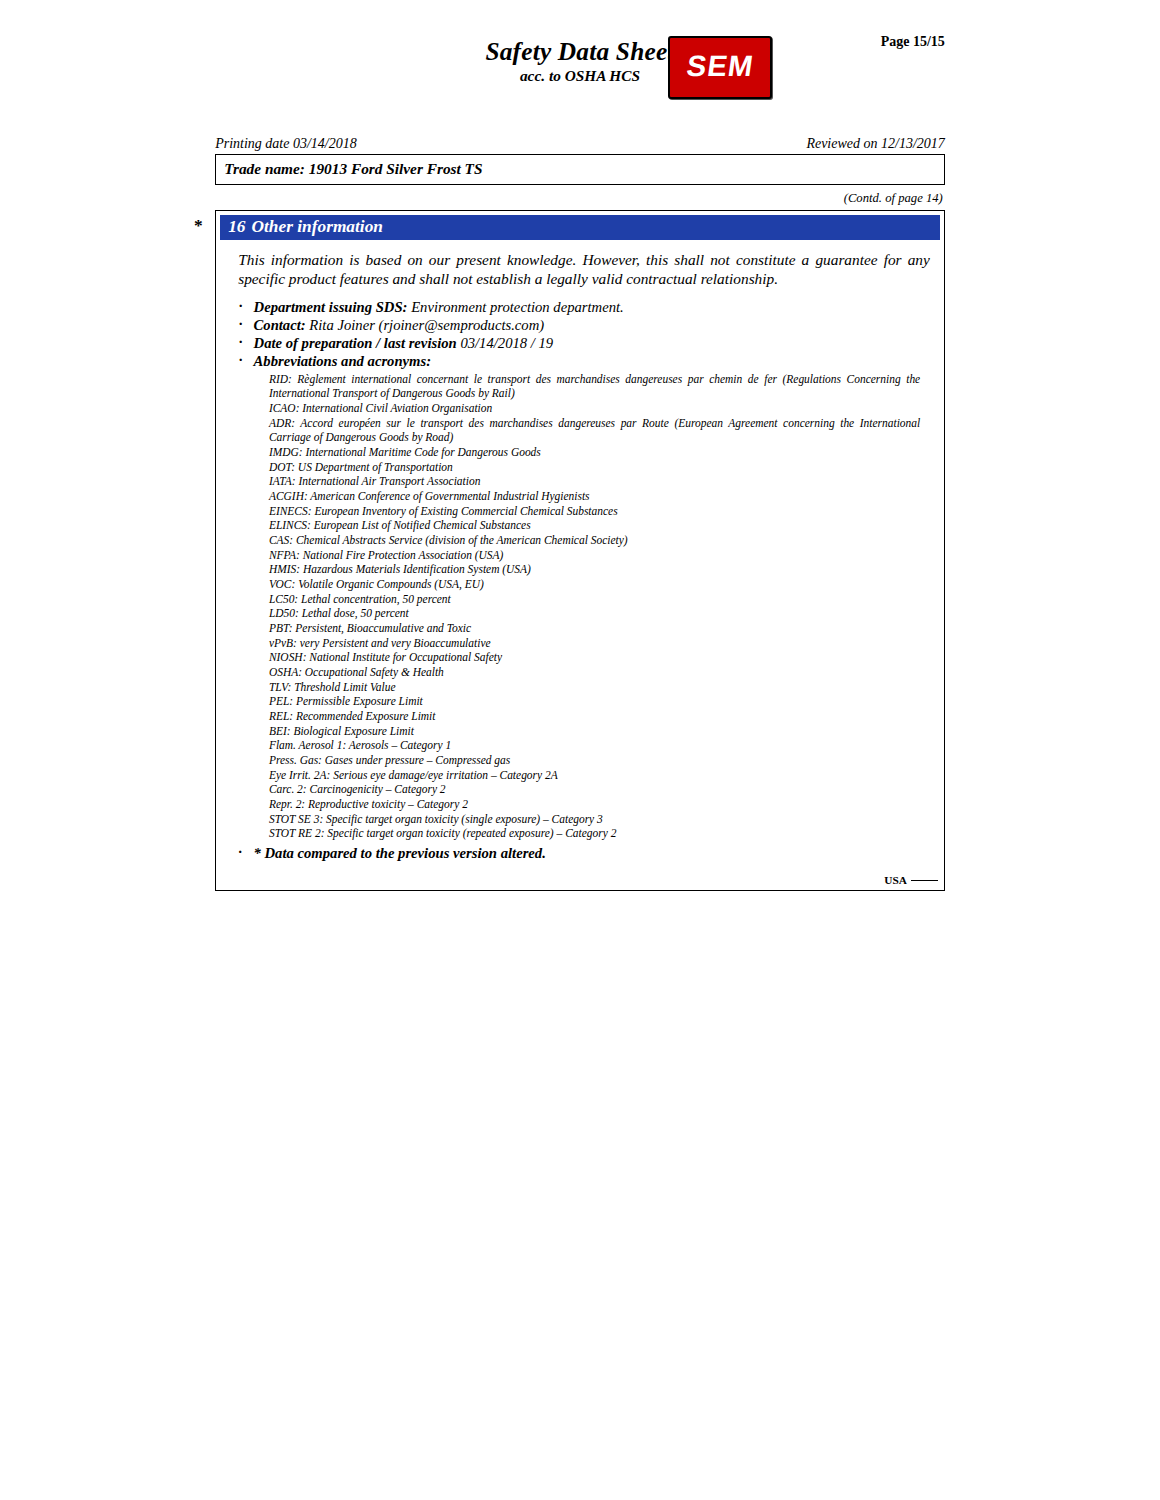Page 15/15
Safety Data Sheet
acc. to OSHA HCS
SEM
Printing date 03/14/2018
Reviewed on 12/13/2017
Trade name: 19013 Ford Silver Frost TS
(Contd. of page 14)
*
16 Other information
This information is based on our present knowledge. However, this shall not constitute a guarantee for any specific product features and shall not establish a legally valid contractual relationship.
Department issuing SDS: Environment protection department.
Contact: Rita Joiner (rjoiner@semproducts.com)
Date of preparation / last revision 03/14/2018 / 19
Abbreviations and acronyms:
RID: Règlement international concernant le transport des marchandises dangereuses par chemin de fer (Regulations Concerning the International Transport of Dangerous Goods by Rail)
ICAO: International Civil Aviation Organisation
ADR: Accord européen sur le transport des marchandises dangereuses par Route (European Agreement concerning the International Carriage of Dangerous Goods by Road)
IMDG: International Maritime Code for Dangerous Goods
DOT: US Department of Transportation
IATA: International Air Transport Association
ACGIH: American Conference of Governmental Industrial Hygienists
EINECS: European Inventory of Existing Commercial Chemical Substances
ELINCS: European List of Notified Chemical Substances
CAS: Chemical Abstracts Service (division of the American Chemical Society)
NFPA: National Fire Protection Association (USA)
HMIS: Hazardous Materials Identification System (USA)
VOC: Volatile Organic Compounds (USA, EU)
LC50: Lethal concentration, 50 percent
LD50: Lethal dose, 50 percent
PBT: Persistent, Bioaccumulative and Toxic
vPvB: very Persistent and very Bioaccumulative
NIOSH: National Institute for Occupational Safety
OSHA: Occupational Safety & Health
TLV: Threshold Limit Value
PEL: Permissible Exposure Limit
REL: Recommended Exposure Limit
BEI: Biological Exposure Limit
Flam. Aerosol 1: Aerosols – Category 1
Press. Gas: Gases under pressure – Compressed gas
Eye Irrit. 2A: Serious eye damage/eye irritation – Category 2A
Carc. 2: Carcinogenicity – Category 2
Repr. 2: Reproductive toxicity – Category 2
STOT SE 3: Specific target organ toxicity (single exposure) – Category 3
STOT RE 2: Specific target organ toxicity (repeated exposure) – Category 2
* Data compared to the previous version altered.
USA